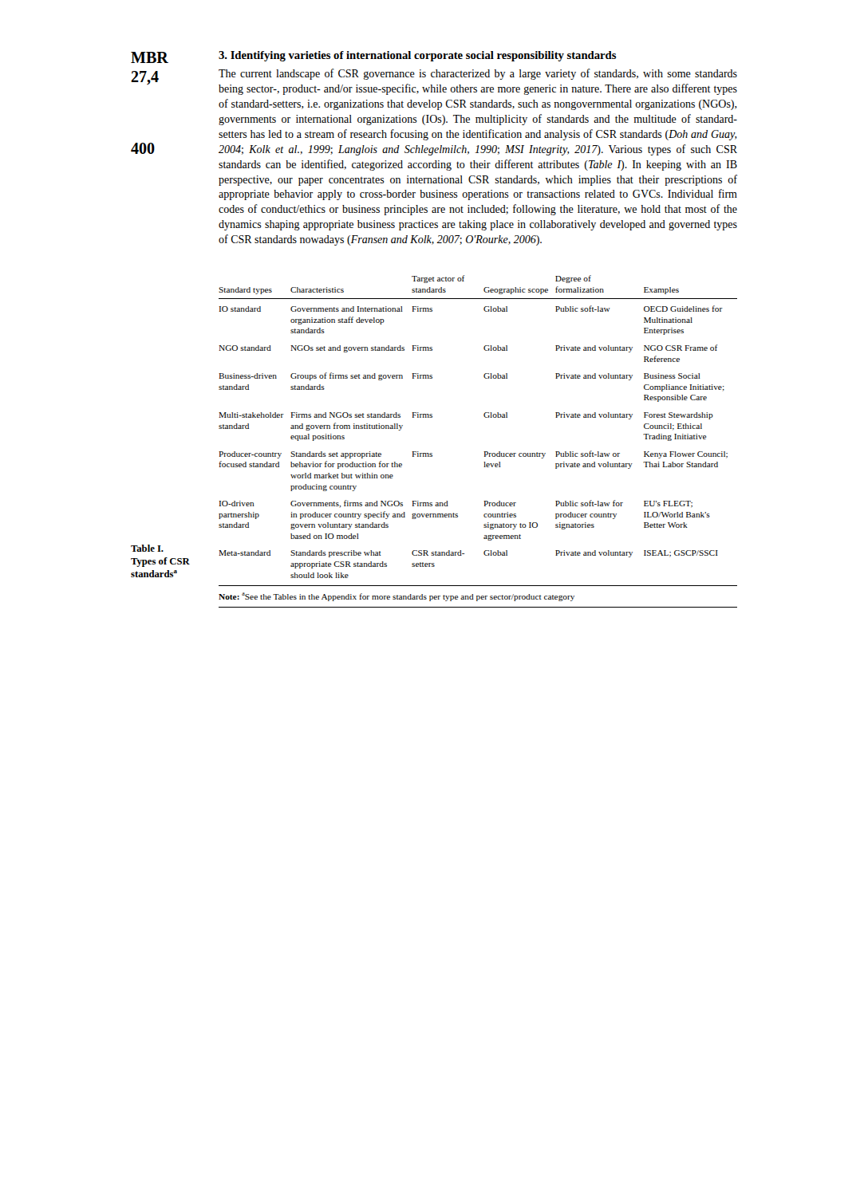MBR
27,4
400
3. Identifying varieties of international corporate social responsibility standards
The current landscape of CSR governance is characterized by a large variety of standards, with some standards being sector-, product- and/or issue-specific, while others are more generic in nature. There are also different types of standard-setters, i.e. organizations that develop CSR standards, such as nongovernmental organizations (NGOs), governments or international organizations (IOs). The multiplicity of standards and the multitude of standard-setters has led to a stream of research focusing on the identification and analysis of CSR standards (Doh and Guay, 2004; Kolk et al., 1999; Langlois and Schlegelmilch, 1990; MSI Integrity, 2017). Various types of such CSR standards can be identified, categorized according to their different attributes (Table I). In keeping with an IB perspective, our paper concentrates on international CSR standards, which implies that their prescriptions of appropriate behavior apply to cross-border business operations or transactions related to GVCs. Individual firm codes of conduct/ethics or business principles are not included; following the literature, we hold that most of the dynamics shaping appropriate business practices are taking place in collaboratively developed and governed types of CSR standards nowadays (Fransen and Kolk, 2007; O'Rourke, 2006).
Table I.
Types of CSR standardsa
| Standard types | Characteristics | Target actor of standards | Geographic scope | Degree of formalization | Examples |
| --- | --- | --- | --- | --- | --- |
| IO standard | Governments and International organization staff develop standards | Firms | Global | Public soft-law | OECD Guidelines for Multinational Enterprises |
| NGO standard | NGOs set and govern standards | Firms | Global | Private and voluntary | NGO CSR Frame of Reference |
| Business-driven standard | Groups of firms set and govern standards | Firms | Global | Private and voluntary | Business Social Compliance Initiative; Responsible Care |
| Multi-stakeholder standard | Firms and NGOs set standards and govern from institutionally equal positions | Firms | Global | Private and voluntary | Forest Stewardship Council; Ethical Trading Initiative |
| Producer-country focused standard | Standards set appropriate behavior for production for the world market but within one producing country | Firms | Producer country level | Public soft-law or private and voluntary | Kenya Flower Council; Thai Labor Standard |
| IO-driven partnership standard | Governments, firms and NGOs in producer country specify and govern voluntary standards based on IO model | Firms and governments | Producer countries signatory to IO agreement | Public soft-law for producer country signatories | EU's FLEGT; ILO/World Bank's Better Work |
| Meta-standard | Standards prescribe what appropriate CSR standards should look like | CSR standard-setters | Global | Private and voluntary | ISEAL; GSCP/SSCI |
Note: aSee the Tables in the Appendix for more standards per type and per sector/product category